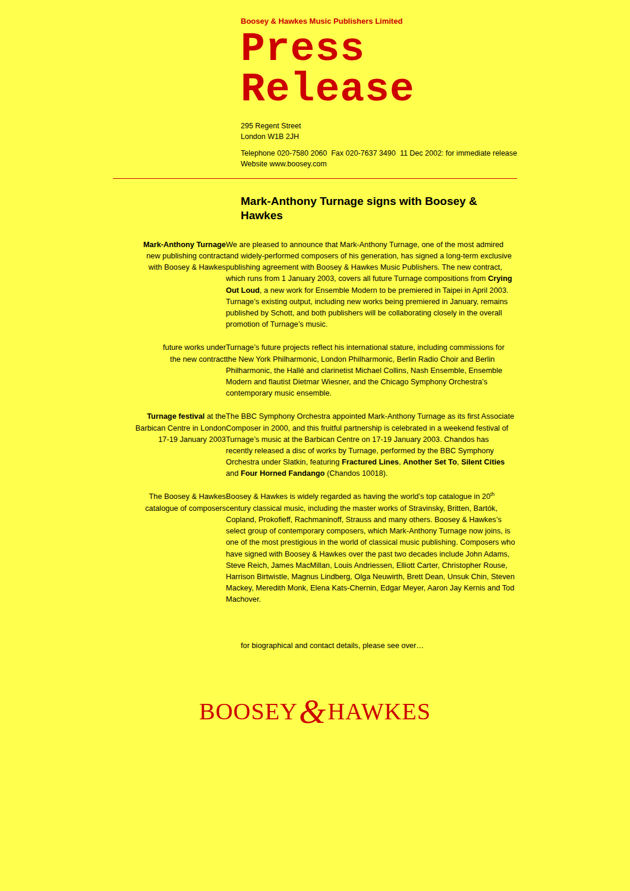Boosey & Hawkes Music Publishers Limited
Press Release
295 Regent Street
London W1B 2JH
Telephone 020-7580 2060 Fax 020-7637 3490
Website www.boosey.com 11 Dec 2002: for immediate release
Mark-Anthony Turnage signs with Boosey & Hawkes
| Mark-Anthony Turnage new publishing contract with Boosey & Hawkes | We are pleased to announce that Mark-Anthony Turnage, one of the most admired and widely-performed composers of his generation, has signed a long-term exclusive publishing agreement with Boosey & Hawkes Music Publishers. The new contract, which runs from 1 January 2003, covers all future Turnage compositions from Crying Out Loud , a new work for Ensemble Modern to be premiered in Taipei in April 2003. Turnage’s existing output, including new works being premiered in January, remains published by Schott, and both publishers will be collaborating closely in the overall promotion of Turnage’s music. |
| future works under the new contract | Turnage’s future projects reflect his international stature, including commissions for the New York Philharmonic, London Philharmonic, Berlin Radio Choir and Berlin Philharmonic, the Hallé and clarinetist Michael Collins, Nash Ensemble, Ensemble Modern and flautist Dietmar Wiesner, and the Chicago Symphony Orchestra’s contemporary music ensemble. |
| Turnage festival at the Barbican Centre in London 17-19 January 2003 | The BBC Symphony Orchestra appointed Mark-Anthony Turnage as its first Associate Composer in 2000, and this fruitful partnership is celebrated in a weekend festival of Turnage’s music at the Barbican Centre on 17-19 January 2003. Chandos has recently released a disc of works by Turnage, performed by the BBC Symphony Orchestra under Slatkin, featuring Fractured Lines , Another Set To , Silent Cities and Four Horned Fandango (Chandos 10018). |
| The Boosey & Hawkes catalogue of composers | Boosey & Hawkes is widely regarded as having the world’s top catalogue in 20 th century classical music, including the master works of Stravinsky, Britten, Bartók, Copland, Prokofieff, Rachmaninoff, Strauss and many others. Boosey & Hawkes’s select group of contemporary composers, which Mark-Anthony Turnage now joins, is one of the most prestigious in the world of classical music publishing. Composers who have signed with Boosey & Hawkes over the past two decades include John Adams, Steve Reich, James MacMillan, Louis Andriessen, Elliott Carter, Christopher Rouse, Harrison Birtwistle, Magnus Lindberg, Olga Neuwirth, Brett Dean, Unsuk Chin, Steven Mackey, Meredith Monk, Elena Kats-Chernin, Edgar Meyer, Aaron Jay Kernis and Tod Machover. |
for biographical and contact details, please see over…
BOOSEY&HAWKES